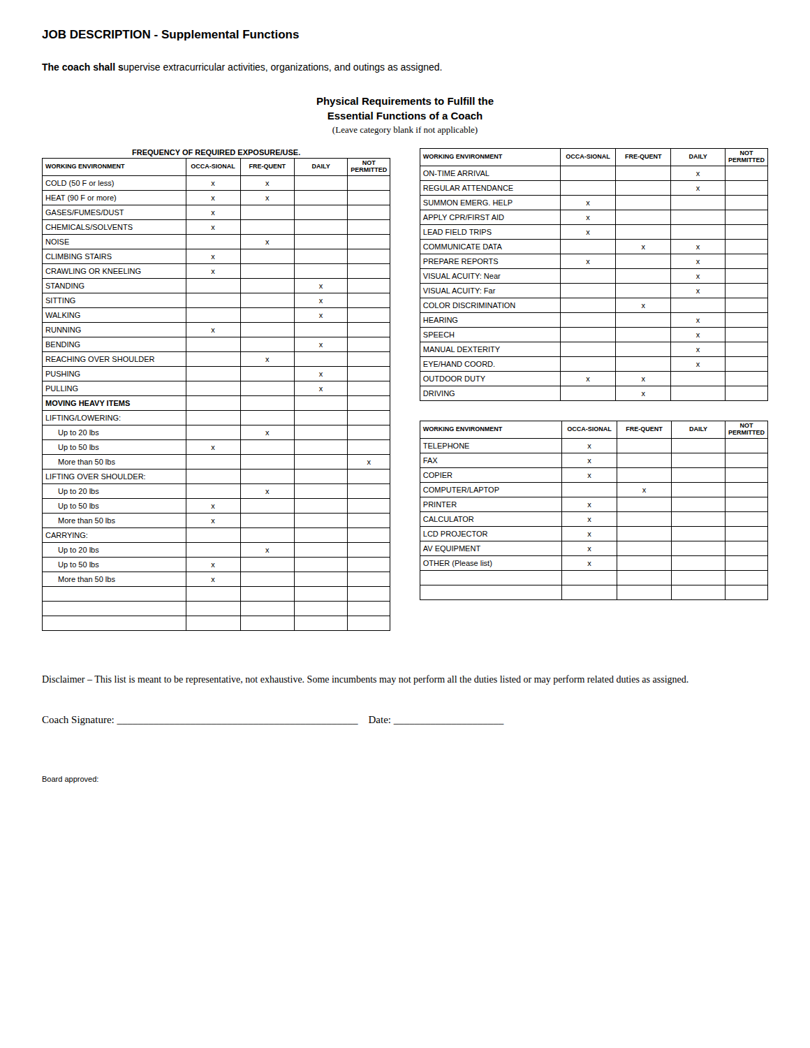JOB DESCRIPTION - Supplemental Functions
The coach shall supervise extracurricular activities, organizations, and outings as assigned.
Physical Requirements to Fulfill the
Essential Functions of a Coach
(Leave category blank if not applicable)
FREQUENCY OF REQUIRED EXPOSURE/USE.
| WORKING ENVIRONMENT | OCCA-SIONAL | FRE-QUENT | DAILY | NOT PERMITTED |
| --- | --- | --- | --- | --- |
| COLD (50 F or less) | x | x | | |
| HEAT (90 F or more) | x | x | | |
| GASES/FUMES/DUST | x | | | |
| CHEMICALS/SOLVENTS | x | | | |
| NOISE | | x | | |
| CLIMBING STAIRS | x | | | |
| CRAWLING OR KNEELING | x | | | |
| STANDING | | | x | |
| SITTING | | | x | |
| WALKING | | | x | |
| RUNNING | x | | | |
| BENDING | | | x | |
| REACHING OVER SHOULDER | | x | | |
| PUSHING | | | x | |
| PULLING | | | x | |
| MOVING HEAVY ITEMS | | | | |
| LIFTING/LOWERING: | | | | |
| Up to 20 lbs | | x | | |
| Up to 50 lbs | x | | | |
| More than 50 lbs | | | | x |
| LIFTING OVER SHOULDER: | | | | |
| Up to 20 lbs | | x | | |
| Up to 50 lbs | x | | | |
| More than 50 lbs | x | | | |
| CARRYING: | | | | |
| Up to 20 lbs | | x | | |
| Up to 50 lbs | x | | | |
| More than 50 lbs | x | | | |
| WORKING ENVIRONMENT | OCCA-SIONAL | FRE-QUENT | DAILY | NOT PERMITTED |
| --- | --- | --- | --- | --- |
| ON-TIME ARRIVAL | | | x | |
| REGULAR ATTENDANCE | | | x | |
| SUMMON EMERG. HELP | x | | | |
| APPLY CPR/FIRST AID | x | | | |
| LEAD FIELD TRIPS | x | | | |
| COMMUNICATE DATA | | x | x | |
| PREPARE REPORTS | x | | x | |
| VISUAL ACUITY: Near | | | x | |
| VISUAL ACUITY: Far | | | x | |
| COLOR DISCRIMINATION | | x | | |
| HEARING | | | x | |
| SPEECH | | | x | |
| MANUAL DEXTERITY | | | x | |
| EYE/HAND COORD. | | | x | |
| OUTDOOR DUTY | x | x | | |
| DRIVING | | x | | |
| WORKING ENVIRONMENT | OCCA-SIONAL | FRE-QUENT | DAILY | NOT PERMITTED |
| --- | --- | --- | --- | --- |
| TELEPHONE | x | | | |
| FAX | x | | | |
| COPIER | x | | | |
| COMPUTER/LAPTOP | | x | | |
| PRINTER | x | | | |
| CALCULATOR | x | | | |
| LCD PROJECTOR | x | | | |
| AV EQUIPMENT | x | | | |
| OTHER (Please list) | x | | | |
Disclaimer – This list is meant to be representative, not exhaustive. Some incumbents may not perform all the duties listed or may perform related duties as assigned.
Coach Signature: ______________________________________________ Date: _____________________
Board approved: